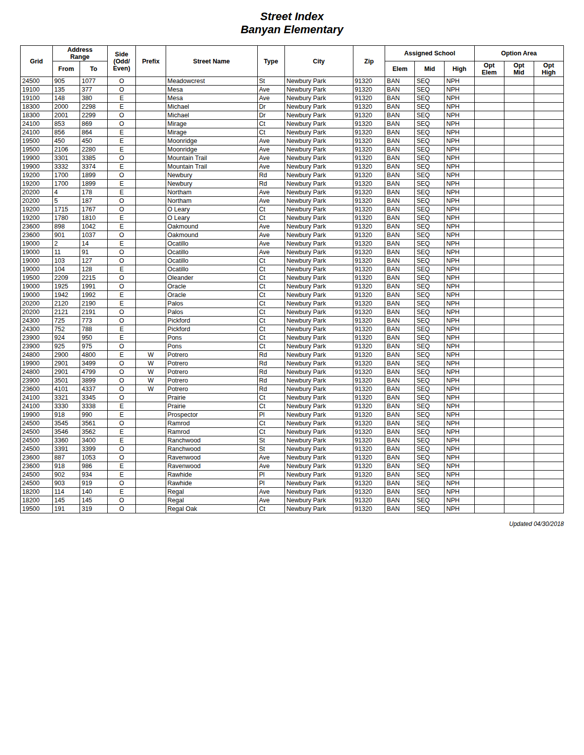Street Index
Banyan Elementary
| Grid | Address Range | Side (Odd/ Even) | Prefix | Street Name | Type | City | Zip | Assigned School | Option Area |
| --- | --- | --- | --- | --- | --- | --- | --- | --- | --- |
| From | To | Elem | Mid | High | Opt Elem | Opt Mid | Opt High |
| 24500 | 905 | 1077 | O | | Meadowcrest | St | Newbury Park | 91320 | BAN | SEQ | NPH | | | |
| 19100 | 135 | 377 | O | | Mesa | Ave | Newbury Park | 91320 | BAN | SEQ | NPH | | | |
| 19100 | 148 | 380 | E | | Mesa | Ave | Newbury Park | 91320 | BAN | SEQ | NPH | | | |
| 18300 | 2000 | 2298 | E | | Michael | Dr | Newbury Park | 91320 | BAN | SEQ | NPH | | | |
| 18300 | 2001 | 2299 | O | | Michael | Dr | Newbury Park | 91320 | BAN | SEQ | NPH | | | |
| 24100 | 853 | 869 | O | | Mirage | Ct | Newbury Park | 91320 | BAN | SEQ | NPH | | | |
| 24100 | 856 | 864 | E | | Mirage | Ct | Newbury Park | 91320 | BAN | SEQ | NPH | | | |
| 19500 | 450 | 450 | E | | Moonridge | Ave | Newbury Park | 91320 | BAN | SEQ | NPH | | | |
| 19500 | 2106 | 2280 | E | | Moonridge | Ave | Newbury Park | 91320 | BAN | SEQ | NPH | | | |
| 19900 | 3301 | 3385 | O | | Mountain Trail | Ave | Newbury Park | 91320 | BAN | SEQ | NPH | | | |
| 19900 | 3332 | 3374 | E | | Mountain Trail | Ave | Newbury Park | 91320 | BAN | SEQ | NPH | | | |
| 19200 | 1700 | 1899 | O | | Newbury | Rd | Newbury Park | 91320 | BAN | SEQ | NPH | | | |
| 19200 | 1700 | 1899 | E | | Newbury | Rd | Newbury Park | 91320 | BAN | SEQ | NPH | | | |
| 20200 | 4 | 178 | E | | Northam | Ave | Newbury Park | 91320 | BAN | SEQ | NPH | | | |
| 20200 | 5 | 187 | O | | Northam | Ave | Newbury Park | 91320 | BAN | SEQ | NPH | | | |
| 19200 | 1715 | 1767 | O | | O Leary | Ct | Newbury Park | 91320 | BAN | SEQ | NPH | | | |
| 19200 | 1780 | 1810 | E | | O Leary | Ct | Newbury Park | 91320 | BAN | SEQ | NPH | | | |
| 23600 | 898 | 1042 | E | | Oakmound | Ave | Newbury Park | 91320 | BAN | SEQ | NPH | | | |
| 23600 | 901 | 1037 | O | | Oakmound | Ave | Newbury Park | 91320 | BAN | SEQ | NPH | | | |
| 19000 | 2 | 14 | E | | Ocatillo | Ave | Newbury Park | 91320 | BAN | SEQ | NPH | | | |
| 19000 | 11 | 91 | O | | Ocatillo | Ave | Newbury Park | 91320 | BAN | SEQ | NPH | | | |
| 19000 | 103 | 127 | O | | Ocatillo | Ct | Newbury Park | 91320 | BAN | SEQ | NPH | | | |
| 19000 | 104 | 128 | E | | Ocatillo | Ct | Newbury Park | 91320 | BAN | SEQ | NPH | | | |
| 19500 | 2209 | 2215 | O | | Oleander | Ct | Newbury Park | 91320 | BAN | SEQ | NPH | | | |
| 19000 | 1925 | 1991 | O | | Oracle | Ct | Newbury Park | 91320 | BAN | SEQ | NPH | | | |
| 19000 | 1942 | 1992 | E | | Oracle | Ct | Newbury Park | 91320 | BAN | SEQ | NPH | | | |
| 20200 | 2120 | 2190 | E | | Palos | Ct | Newbury Park | 91320 | BAN | SEQ | NPH | | | |
| 20200 | 2121 | 2191 | O | | Palos | Ct | Newbury Park | 91320 | BAN | SEQ | NPH | | | |
| 24300 | 725 | 773 | O | | Pickford | Ct | Newbury Park | 91320 | BAN | SEQ | NPH | | | |
| 24300 | 752 | 788 | E | | Pickford | Ct | Newbury Park | 91320 | BAN | SEQ | NPH | | | |
| 23900 | 924 | 950 | E | | Pons | Ct | Newbury Park | 91320 | BAN | SEQ | NPH | | | |
| 23900 | 925 | 975 | O | | Pons | Ct | Newbury Park | 91320 | BAN | SEQ | NPH | | | |
| 24800 | 2900 | 4800 | E | W | Potrero | Rd | Newbury Park | 91320 | BAN | SEQ | NPH | | | |
| 19900 | 2901 | 3499 | O | W | Potrero | Rd | Newbury Park | 91320 | BAN | SEQ | NPH | | | |
| 24800 | 2901 | 4799 | O | W | Potrero | Rd | Newbury Park | 91320 | BAN | SEQ | NPH | | | |
| 23900 | 3501 | 3899 | O | W | Potrero | Rd | Newbury Park | 91320 | BAN | SEQ | NPH | | | |
| 23600 | 4101 | 4337 | O | W | Potrero | Rd | Newbury Park | 91320 | BAN | SEQ | NPH | | | |
| 24100 | 3321 | 3345 | O | | Prairie | Ct | Newbury Park | 91320 | BAN | SEQ | NPH | | | |
| 24100 | 3330 | 3338 | E | | Prairie | Ct | Newbury Park | 91320 | BAN | SEQ | NPH | | | |
| 19900 | 918 | 990 | E | | Prospector | Pl | Newbury Park | 91320 | BAN | SEQ | NPH | | | |
| 24500 | 3545 | 3561 | O | | Ramrod | Ct | Newbury Park | 91320 | BAN | SEQ | NPH | | | |
| 24500 | 3546 | 3562 | E | | Ramrod | Ct | Newbury Park | 91320 | BAN | SEQ | NPH | | | |
| 24500 | 3360 | 3400 | E | | Ranchwood | St | Newbury Park | 91320 | BAN | SEQ | NPH | | | |
| 24500 | 3391 | 3399 | O | | Ranchwood | St | Newbury Park | 91320 | BAN | SEQ | NPH | | | |
| 23600 | 887 | 1053 | O | | Ravenwood | Ave | Newbury Park | 91320 | BAN | SEQ | NPH | | | |
| 23600 | 918 | 986 | E | | Ravenwood | Ave | Newbury Park | 91320 | BAN | SEQ | NPH | | | |
| 24500 | 902 | 934 | E | | Rawhide | Pl | Newbury Park | 91320 | BAN | SEQ | NPH | | | |
| 24500 | 903 | 919 | O | | Rawhide | Pl | Newbury Park | 91320 | BAN | SEQ | NPH | | | |
| 18200 | 114 | 140 | E | | Regal | Ave | Newbury Park | 91320 | BAN | SEQ | NPH | | | |
| 18200 | 145 | 145 | O | | Regal | Ave | Newbury Park | 91320 | BAN | SEQ | NPH | | | |
| 19500 | 191 | 319 | O | | Regal Oak | Ct | Newbury Park | 91320 | BAN | SEQ | NPH | | | |
Updated 04/30/2018